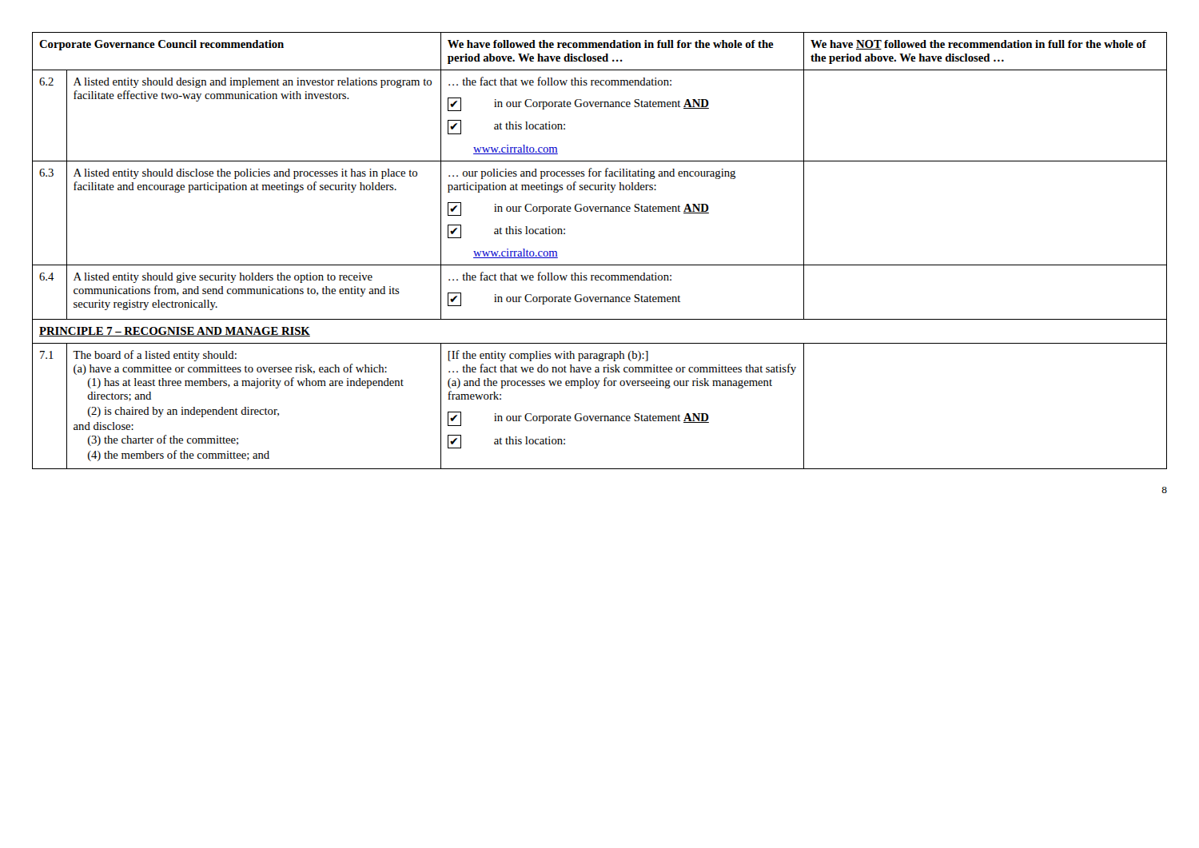| Corporate Governance Council recommendation | We have followed the recommendation in full for the whole of the period above. We have disclosed … | We have NOT followed the recommendation in full for the whole of the period above. We have disclosed … |
| --- | --- | --- |
| 6.2 | A listed entity should design and implement an investor relations program to facilitate effective two-way communication with investors. | … the fact that we follow this recommendation: ✔ in our Corporate Governance Statement AND ✔ at this location: www.cirralto.com | |
| 6.3 | A listed entity should disclose the policies and processes it has in place to facilitate and encourage participation at meetings of security holders. | … our policies and processes for facilitating and encouraging participation at meetings of security holders: ✔ in our Corporate Governance Statement AND ✔ at this location: www.cirralto.com | |
| 6.4 | A listed entity should give security holders the option to receive communications from, and send communications to, the entity and its security registry electronically. | … the fact that we follow this recommendation: ✔ in our Corporate Governance Statement | |
| PRINCIPLE 7 – RECOGNISE AND MANAGE RISK |
| 7.1 | The board of a listed entity should: (a) have a committee or committees to oversee risk, each of which: (1) has at least three members, a majority of whom are independent directors; and (2) is chaired by an independent director, and disclose: (3) the charter of the committee; (4) the members of the committee; and | [If the entity complies with paragraph (b):] … the fact that we do not have a risk committee or committees that satisfy (a) and the processes we employ for overseeing our risk management framework: ✔ in our Corporate Governance Statement AND ✔ at this location: | |
8